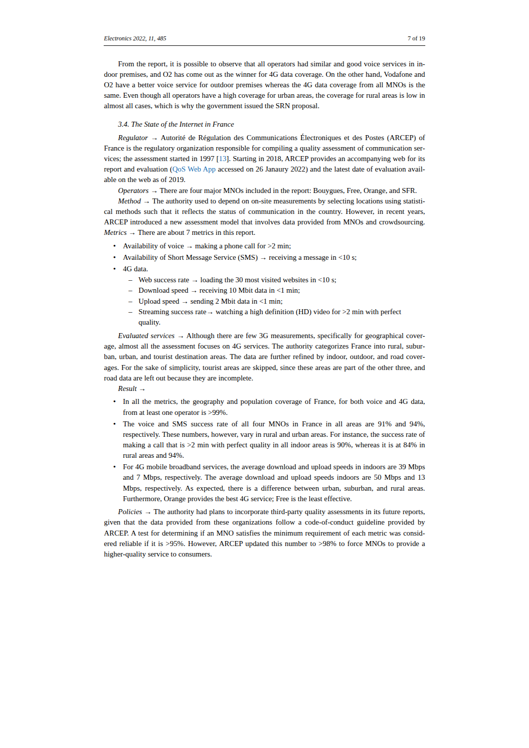Electronics 2022, 11, 485
7 of 19
From the report, it is possible to observe that all operators had similar and good voice services in indoor premises, and O2 has come out as the winner for 4G data coverage. On the other hand, Vodafone and O2 have a better voice service for outdoor premises whereas the 4G data coverage from all MNOs is the same. Even though all operators have a high coverage for urban areas, the coverage for rural areas is low in almost all cases, which is why the government issued the SRN proposal.
3.4. The State of the Internet in France
Regulator → Autorité de Régulation des Communications Électroniques et des Postes (ARCEP) of France is the regulatory organization responsible for compiling a quality assessment of communication services; the assessment started in 1997 [13]. Starting in 2018, ARCEP provides an accompanying web for its report and evaluation (QoS Web App accessed on 26 Janaury 2022) and the latest date of evaluation available on the web as of 2019.
Operators → There are four major MNOs included in the report: Bouygues, Free, Orange, and SFR.
Method → The authority used to depend on on-site measurements by selecting locations using statistical methods such that it reflects the status of communication in the country. However, in recent years, ARCEP introduced a new assessment model that involves data provided from MNOs and crowdsourcing. Metrics → There are about 7 metrics in this report.
Availability of voice → making a phone call for >2 min;
Availability of Short Message Service (SMS) → receiving a message in <10 s;
4G data.
Web success rate → loading the 30 most visited websites in <10 s;
Download speed → receiving 10 Mbit data in <1 min;
Upload speed → sending 2 Mbit data in <1 min;
Streaming success rate→ watching a high definition (HD) video for >2 min with perfect quality.
Evaluated services → Although there are few 3G measurements, specifically for geographical coverage, almost all the assessment focuses on 4G services. The authority categorizes France into rural, suburban, urban, and tourist destination areas. The data are further refined by indoor, outdoor, and road coverages. For the sake of simplicity, tourist areas are skipped, since these areas are part of the other three, and road data are left out because they are incomplete.
Result →
In all the metrics, the geography and population coverage of France, for both voice and 4G data, from at least one operator is >99%.
The voice and SMS success rate of all four MNOs in France in all areas are 91% and 94%, respectively. These numbers, however, vary in rural and urban areas. For instance, the success rate of making a call that is >2 min with perfect quality in all indoor areas is 90%, whereas it is at 84% in rural areas and 94%.
For 4G mobile broadband services, the average download and upload speeds in indoors are 39 Mbps and 7 Mbps, respectively. The average download and upload speeds indoors are 50 Mbps and 13 Mbps, respectively. As expected, there is a difference between urban, suburban, and rural areas. Furthermore, Orange provides the best 4G service; Free is the least effective.
Policies → The authority had plans to incorporate third-party quality assessments in its future reports, given that the data provided from these organizations follow a code-of-conduct guideline provided by ARCEP. A test for determining if an MNO satisfies the minimum requirement of each metric was considered reliable if it is >95%. However, ARCEP updated this number to >98% to force MNOs to provide a higher-quality service to consumers.